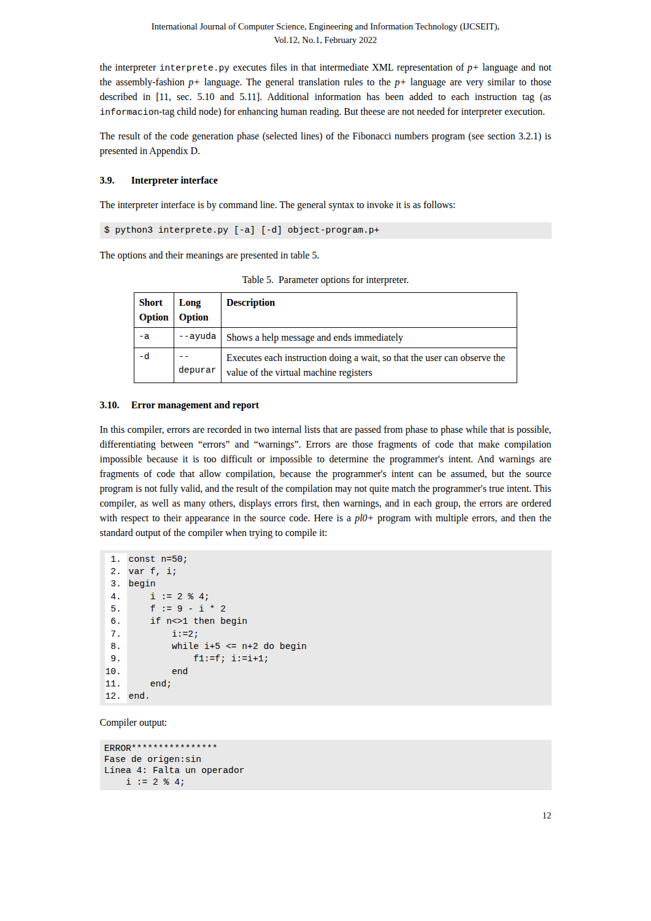International Journal of Computer Science, Engineering and Information Technology (IJCSEIT),
Vol.12, No.1, February 2022
the interpreter interprete.py executes files in that intermediate XML representation of p+ language and not the assembly-fashion p+ language. The general translation rules to the p+ language are very similar to those described in [11, sec. 5.10 and 5.11]. Additional information has been added to each instruction tag (as informacion-tag child node) for enhancing human reading. But theese are not needed for interpreter execution.
The result of the code generation phase (selected lines) of the Fibonacci numbers program (see section 3.2.1) is presented in Appendix D.
3.9. Interpreter interface
The interpreter interface is by command line. The general syntax to invoke it is as follows:
$ python3 interprete.py [-a] [-d] object-program.p+
The options and their meanings are presented in table 5.
Table 5. Parameter options for interpreter.
| Short Option | Long Option | Description |
| --- | --- | --- |
| -a | --ayuda | Shows a help message and ends immediately |
| -d | -- depurar | Executes each instruction doing a wait, so that the user can observe the value of the virtual machine registers |
3.10. Error management and report
In this compiler, errors are recorded in two internal lists that are passed from phase to phase while that is possible, differentiating between “errors” and “warnings”. Errors are those fragments of code that make compilation impossible because it is too difficult or impossible to determine the programmer's intent. And warnings are fragments of code that allow compilation, because the programmer's intent can be assumed, but the source program is not fully valid, and the result of the compilation may not quite match the programmer's true intent. This compiler, as well as many others, displays errors first, then warnings, and in each group, the errors are ordered with respect to their appearance in the source code. Here is a pl0+ program with multiple errors, and then the standard output of the compiler when trying to compile it:
| 1. | const n=50; |
| 2. | var f, i; |
| 3. | begin |
| 4. | i := 2 % 4; |
| 5. | f := 9 - i * 2 |
| 6. | if n<>1 then begin |
| 7. | i:=2; |
| 8. | while i+5 <= n+2 do begin |
| 9. | f1:=f; i:=i+1; |
| 10. | end |
| 11. | end; |
| 12. | end. |
Compiler output:
ERROR****************
Fase de origen:sin
Línea 4: Falta un operador
    i := 2 % 4;
12